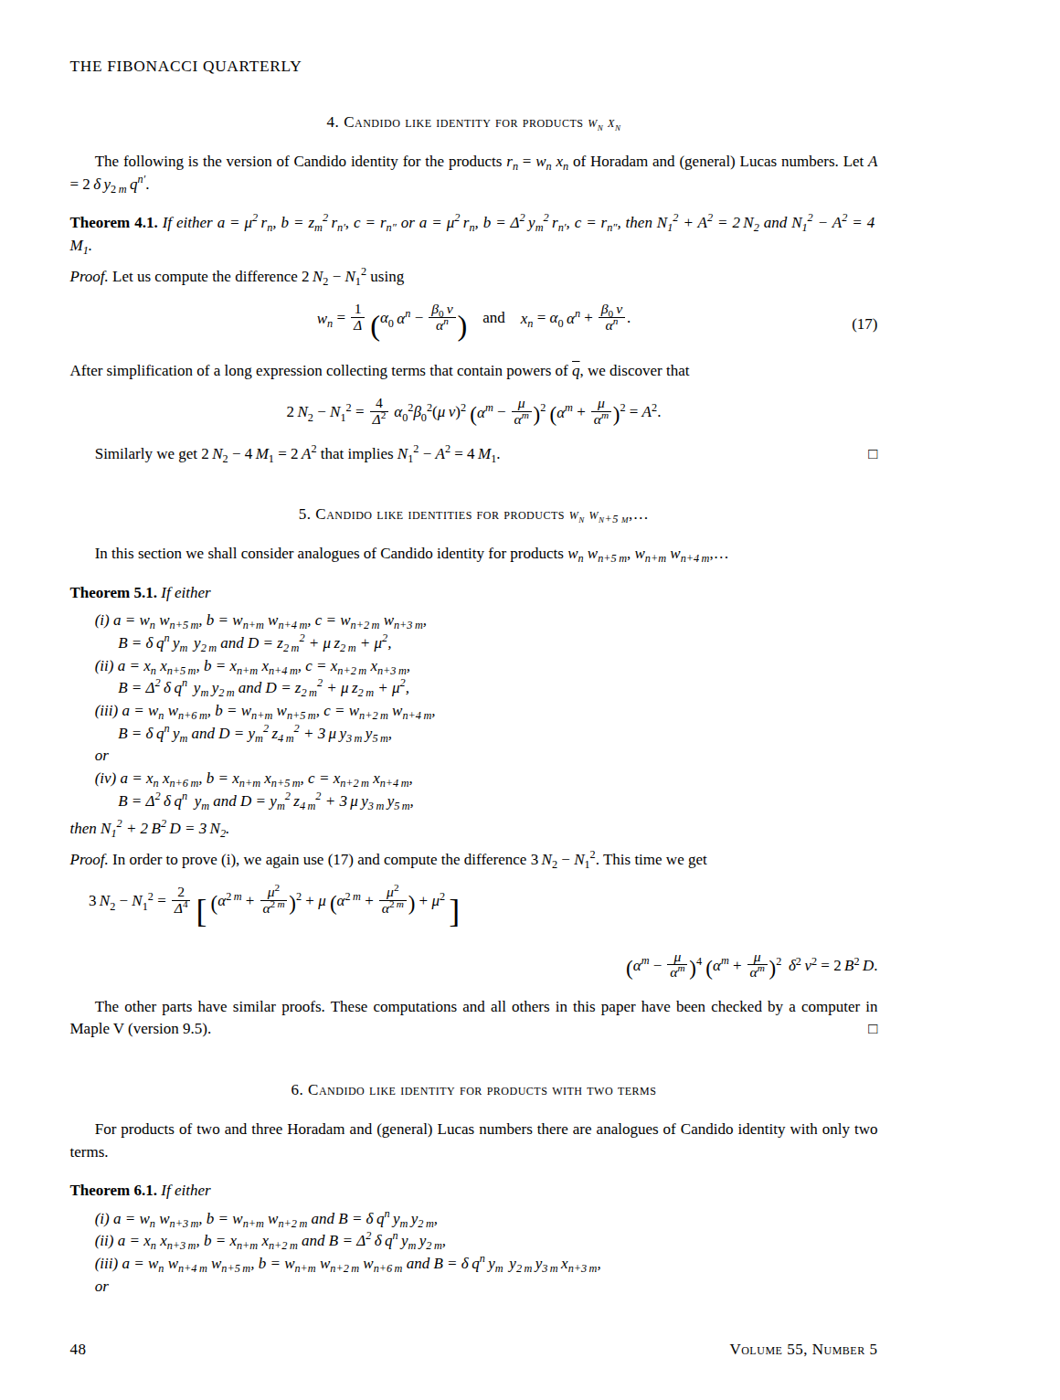THE FIBONACCI QUARTERLY
4. Candido like identity for products wn xn
The following is the version of Candido identity for the products rn = wn xn of Horadam and (general) Lucas numbers. Let A = 2 δ y2 m qn′.
Theorem 4.1. If either a = μ2 rn, b = zm2 rn′, c = rn″ or a = μ2 rn, b = Δ2 ym2 rn′, c = rn″, then N12 + A2 = 2 N2 and N12 − A2 = 4 M1.
Proof. Let us compute the difference 2 N2 − N12 using
wn = 1 Δ (α0 αn − β0 ν αn) and xn = α0 αn + β0 ν αn. (17)
After simplification of a long expression collecting terms that contain powers of q, we discover that
2 N2 − N12 = 4 Δ2 α02β02(μ ν)2 (αm − μαm)2 (αm + μαm)2 = A2.
Similarly we get 2 N2 − 4 M1 = 2 A2 that implies N12 − A2 = 4 M1. □
5. Candido like identities for products wn wn+5 m,…
In this section we shall consider analogues of Candido identity for products wn wn+5 m, wn+m wn+4 m,…
Theorem 5.1. If either
(i) a = wn wn+5 m, b = wn+m wn+4 m, c = wn+2 m wn+3 m, B = δ qn ym  y2 m and D = z2 m2 + μ z2 m + μ2, (ii) a = xn xn+5 m, b = xn+m xn+4 m, c = xn+2 m xn+3 m, B = Δ2 δ qn  ym y2 m and D = z2 m2 + μ z2 m + μ2, (iii) a = wn wn+6 m, b = wn+m wn+5 m, c = wn+2 m wn+4 m, B = δ qn ym and D = ym2 z4 m2 + 3 μ y3 m y5 m, or (iv) a = xn xn+6 m, b = xn+m xn+5 m, c = xn+2 m xn+4 m, B = Δ2 δ qn  ym and D = ym2 z4 m2 + 3 μ y3 m y5 m,
then N12 + 2 B2 D = 3 N2.
Proof. In order to prove (i), we again use (17) and compute the difference 3 N2 − N12. This time we get
3 N2 − N12 = 2 Δ4 [ (α2 m + μ2 α2 m)2 + μ (α2 m + μ2 α2 m) + μ2 ]
(αm − μαm)4 (αm + μαm)2  δ2 ν2 = 2 B2 D.
The other parts have similar proofs. These computations and all others in this paper have been checked by a computer in Maple V (version 9.5). □
6. Candido like identity for products with two terms
For products of two and three Horadam and (general) Lucas numbers there are analogues of Candido identity with only two terms.
Theorem 6.1. If either
(i) a = wn wn+3 m, b = wn+m wn+2 m and B = δ qn ym y2 m, (ii) a = xn xn+3 m, b = xn+m xn+2 m and B = Δ2 δ qn ym y2 m, (iii) a = wn wn+4 m wn+5 m, b = wn+m wn+2 m wn+6 m and B = δ qn ym  y2 m y3 m xn+3 m, or
48 Volume 55, Number 5